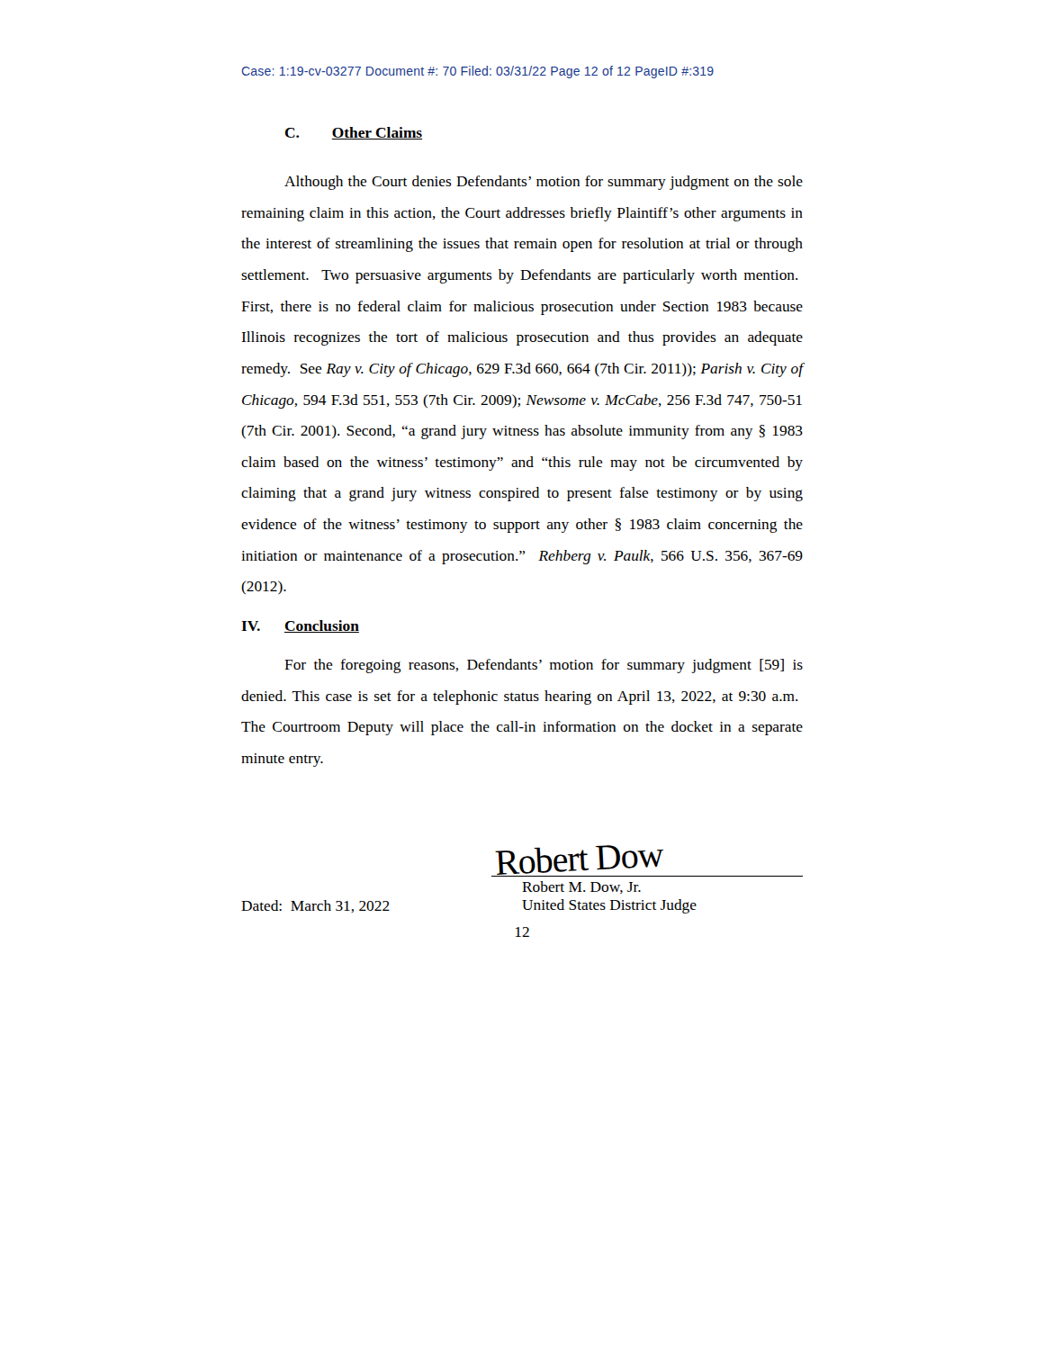Case: 1:19-cv-03277 Document #: 70 Filed: 03/31/22 Page 12 of 12 PageID #:319
C. Other Claims
Although the Court denies Defendants’ motion for summary judgment on the sole remaining claim in this action, the Court addresses briefly Plaintiff’s other arguments in the interest of streamlining the issues that remain open for resolution at trial or through settlement. Two persuasive arguments by Defendants are particularly worth mention. First, there is no federal claim for malicious prosecution under Section 1983 because Illinois recognizes the tort of malicious prosecution and thus provides an adequate remedy. See Ray v. City of Chicago, 629 F.3d 660, 664 (7th Cir. 2011)); Parish v. City of Chicago, 594 F.3d 551, 553 (7th Cir. 2009); Newsome v. McCabe, 256 F.3d 747, 750-51 (7th Cir. 2001). Second, “a grand jury witness has absolute immunity from any § 1983 claim based on the witness’ testimony” and “this rule may not be circumvented by claiming that a grand jury witness conspired to present false testimony or by using evidence of the witness’ testimony to support any other § 1983 claim concerning the initiation or maintenance of a prosecution.” Rehberg v. Paulk, 566 U.S. 356, 367-69 (2012).
IV. Conclusion
For the foregoing reasons, Defendants’ motion for summary judgment [59] is denied. This case is set for a telephonic status hearing on April 13, 2022, at 9:30 a.m. The Courtroom Deputy will place the call-in information on the docket in a separate minute entry.
Dated: March 31, 2022
Robert Dow
Robert M. Dow, Jr.
United States District Judge
12